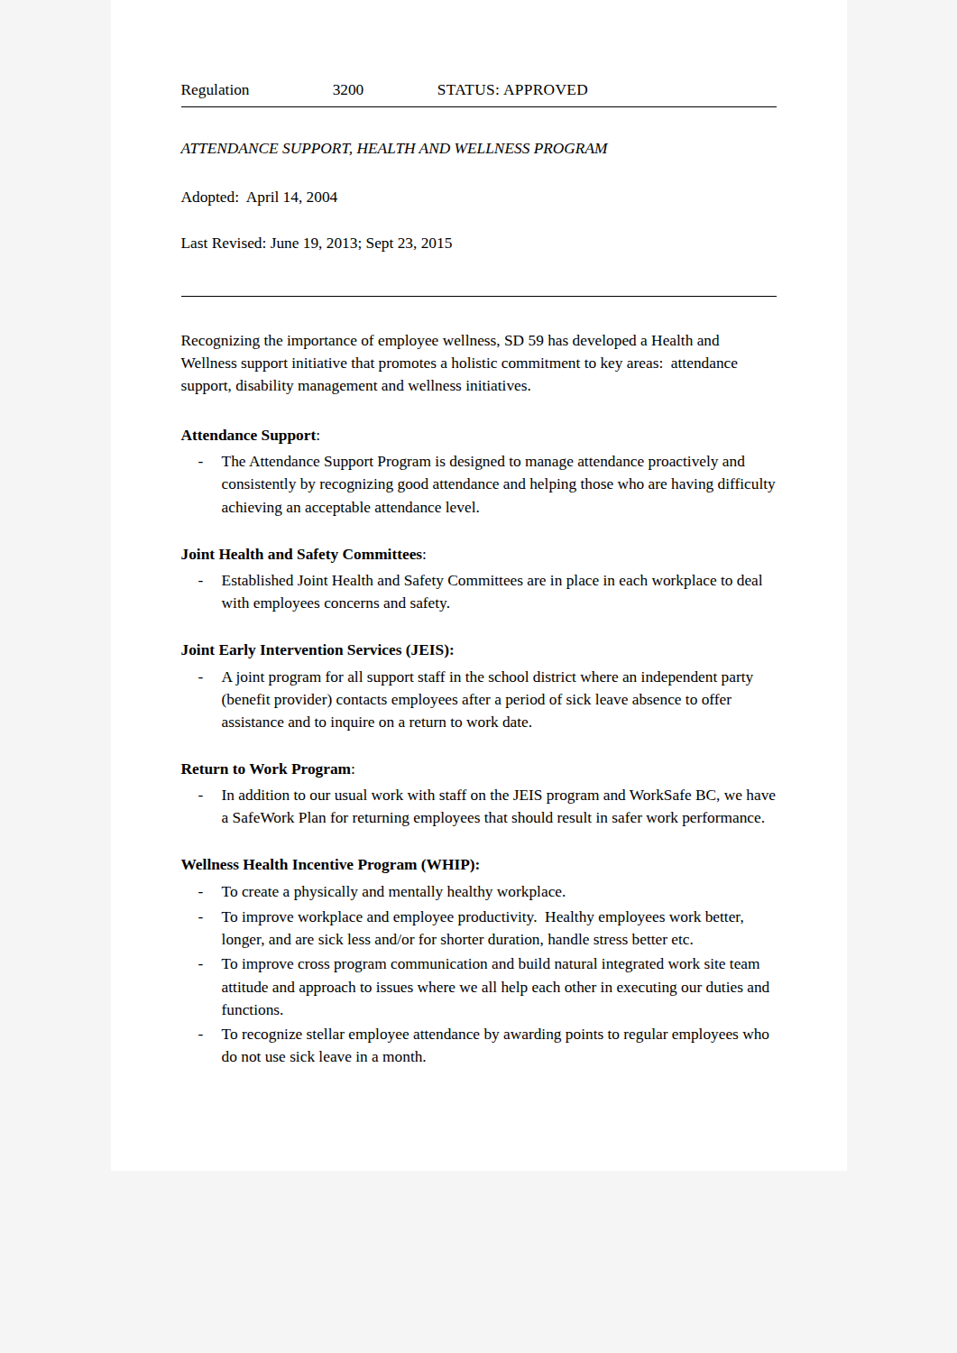Regulation 3200 STATUS: APPROVED
ATTENDANCE SUPPORT, HEALTH AND WELLNESS PROGRAM
Adopted: April 14, 2004
Last Revised: June 19, 2013; Sept 23, 2015
Recognizing the importance of employee wellness, SD 59 has developed a Health and Wellness support initiative that promotes a holistic commitment to key areas: attendance support, disability management and wellness initiatives.
Attendance Support:
The Attendance Support Program is designed to manage attendance proactively and consistently by recognizing good attendance and helping those who are having difficulty achieving an acceptable attendance level.
Joint Health and Safety Committees:
Established Joint Health and Safety Committees are in place in each workplace to deal with employees concerns and safety.
Joint Early Intervention Services (JEIS):
A joint program for all support staff in the school district where an independent party (benefit provider) contacts employees after a period of sick leave absence to offer assistance and to inquire on a return to work date.
Return to Work Program:
In addition to our usual work with staff on the JEIS program and WorkSafe BC, we have a SafeWork Plan for returning employees that should result in safer work performance.
Wellness Health Incentive Program (WHIP):
To create a physically and mentally healthy workplace.
To improve workplace and employee productivity. Healthy employees work better, longer, and are sick less and/or for shorter duration, handle stress better etc.
To improve cross program communication and build natural integrated work site team attitude and approach to issues where we all help each other in executing our duties and functions.
To recognize stellar employee attendance by awarding points to regular employees who do not use sick leave in a month.